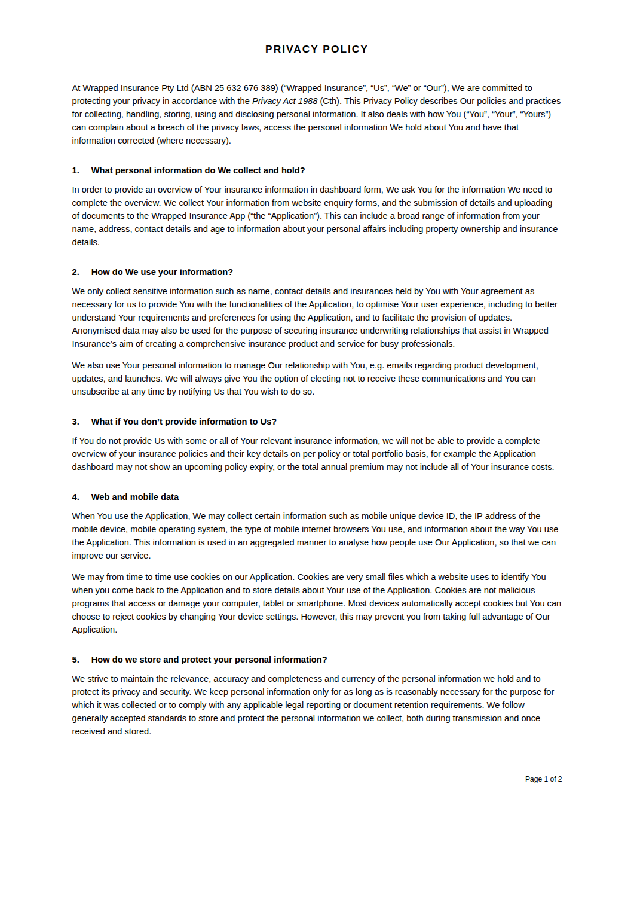PRIVACY POLICY
At Wrapped Insurance Pty Ltd (ABN 25 632 676 389) (“Wrapped Insurance”, “Us”, “We” or “Our”), We are committed to protecting your privacy in accordance with the Privacy Act 1988 (Cth). This Privacy Policy describes Our policies and practices for collecting, handling, storing, using and disclosing personal information. It also deals with how You (“You”, “Your”, “Yours”) can complain about a breach of the privacy laws, access the personal information We hold about You and have that information corrected (where necessary).
1. What personal information do We collect and hold?
In order to provide an overview of Your insurance information in dashboard form, We ask You for the information We need to complete the overview. We collect Your information from website enquiry forms, and the submission of details and uploading of documents to the Wrapped Insurance App (“the “Application”). This can include a broad range of information from your name, address, contact details and age to information about your personal affairs including property ownership and insurance details.
2. How do We use your information?
We only collect sensitive information such as name, contact details and insurances held by You with Your agreement as necessary for us to provide You with the functionalities of the Application, to optimise Your user experience, including to better understand Your requirements and preferences for using the Application, and to facilitate the provision of updates. Anonymised data may also be used for the purpose of securing insurance underwriting relationships that assist in Wrapped Insurance’s aim of creating a comprehensive insurance product and service for busy professionals.
We also use Your personal information to manage Our relationship with You, e.g. emails regarding product development, updates, and launches. We will always give You the option of electing not to receive these communications and You can unsubscribe at any time by notifying Us that You wish to do so.
3. What if You don’t provide information to Us?
If You do not provide Us with some or all of Your relevant insurance information, we will not be able to provide a complete overview of your insurance policies and their key details on per policy or total portfolio basis, for example the Application dashboard may not show an upcoming policy expiry, or the total annual premium may not include all of Your insurance costs.
4. Web and mobile data
When You use the Application, We may collect certain information such as mobile unique device ID, the IP address of the mobile device, mobile operating system, the type of mobile internet browsers You use, and information about the way You use the Application. This information is used in an aggregated manner to analyse how people use Our Application, so that we can improve our service.
We may from time to time use cookies on our Application. Cookies are very small files which a website uses to identify You when you come back to the Application and to store details about Your use of the Application. Cookies are not malicious programs that access or damage your computer, tablet or smartphone. Most devices automatically accept cookies but You can choose to reject cookies by changing Your device settings. However, this may prevent you from taking full advantage of Our Application.
5. How do we store and protect your personal information?
We strive to maintain the relevance, accuracy and completeness and currency of the personal information we hold and to protect its privacy and security. We keep personal information only for as long as is reasonably necessary for the purpose for which it was collected or to comply with any applicable legal reporting or document retention requirements. We follow generally accepted standards to store and protect the personal information we collect, both during transmission and once received and stored.
Page 1 of 2